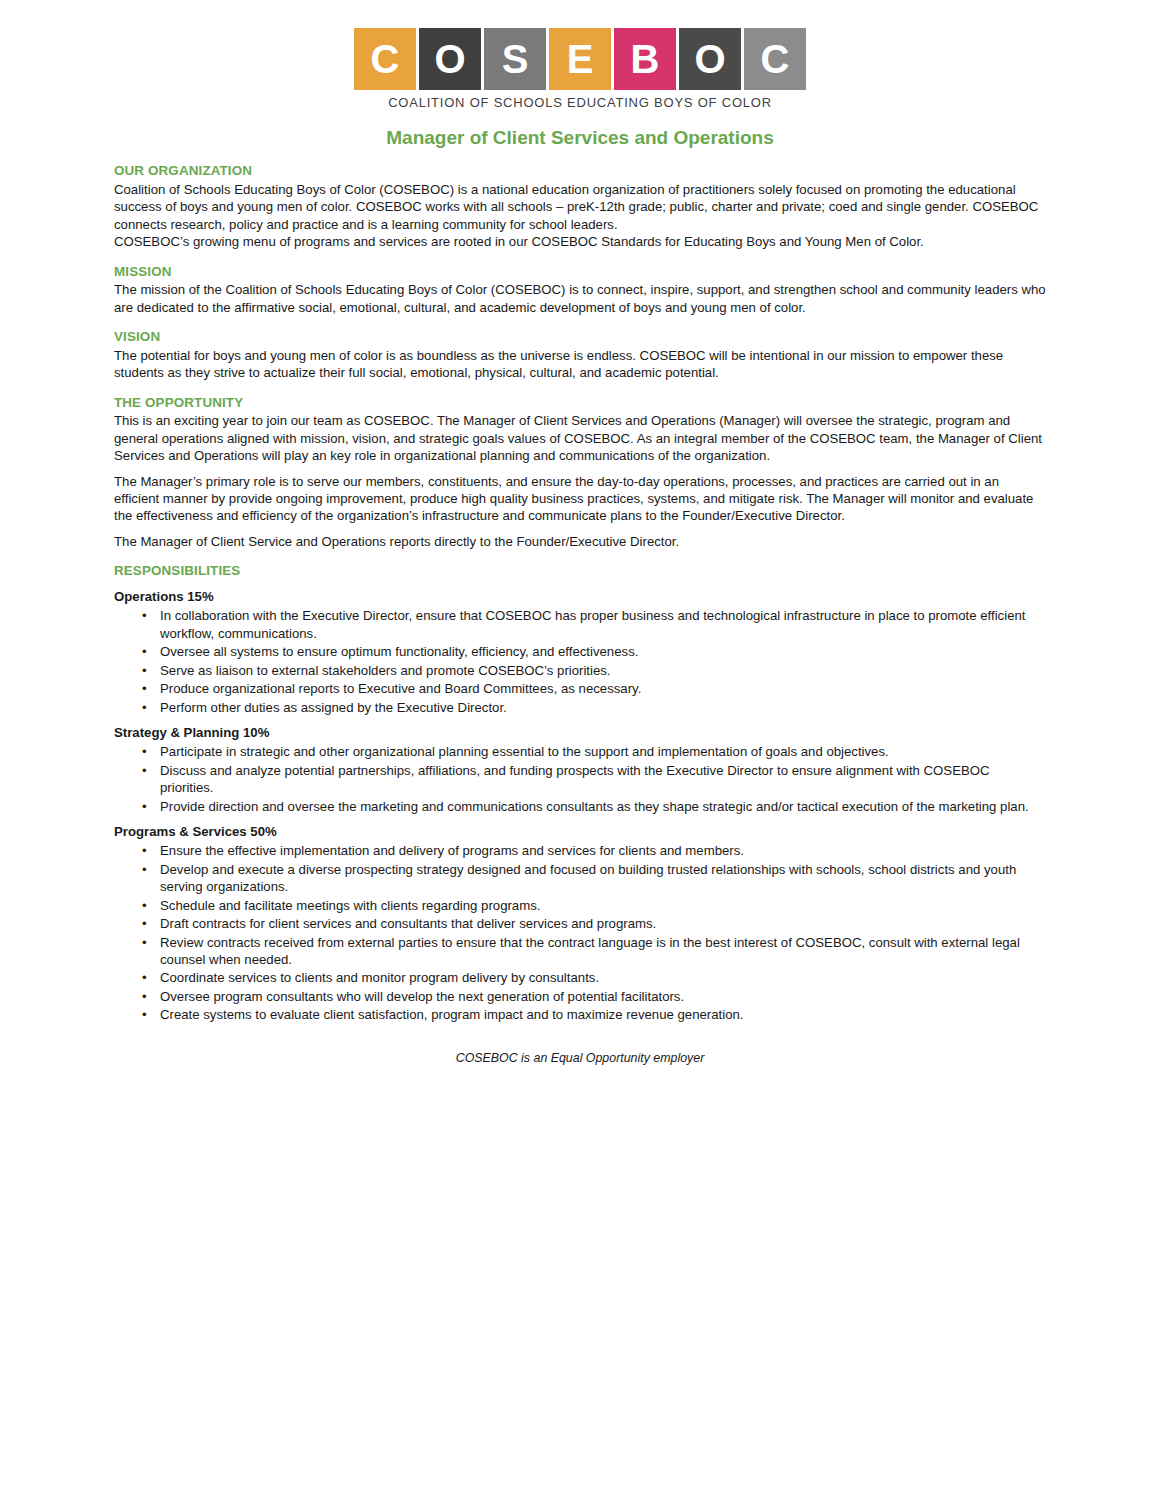COSEBOC
Coalition of Schools Educating Boys of Color
Manager of Client Services and Operations
OUR ORGANIZATION
Coalition of Schools Educating Boys of Color (COSEBOC) is a national education organization of practitioners solely focused on promoting the educational success of boys and young men of color. COSEBOC works with all schools – preK-12th grade; public, charter and private; coed and single gender. COSEBOC connects research, policy and practice and is a learning community for school leaders.
COSEBOC’s growing menu of programs and services are rooted in our COSEBOC Standards for Educating Boys and Young Men of Color.
MISSION
The mission of the Coalition of Schools Educating Boys of Color (COSEBOC) is to connect, inspire, support, and strengthen school and community leaders who are dedicated to the affirmative social, emotional, cultural, and academic development of boys and young men of color.
VISION
The potential for boys and young men of color is as boundless as the universe is endless. COSEBOC will be intentional in our mission to empower these students as they strive to actualize their full social, emotional, physical, cultural, and academic potential.
THE OPPORTUNITY
This is an exciting year to join our team as COSEBOC. The Manager of Client Services and Operations (Manager) will oversee the strategic, program and general operations aligned with mission, vision, and strategic goals values of COSEBOC. As an integral member of the COSEBOC team, the Manager of Client Services and Operations will play an key role in organizational planning and communications of the organization.
The Manager’s primary role is to serve our members, constituents, and ensure the day-to-day operations, processes, and practices are carried out in an efficient manner by provide ongoing improvement, produce high quality business practices, systems, and mitigate risk. The Manager will monitor and evaluate the effectiveness and efficiency of the organization’s infrastructure and communicate plans to the Founder/Executive Director.
The Manager of Client Service and Operations reports directly to the Founder/Executive Director.
RESPONSIBILITIES
Operations 15%
In collaboration with the Executive Director, ensure that COSEBOC has proper business and technological infrastructure in place to promote efficient workflow, communications.
Oversee all systems to ensure optimum functionality, efficiency, and effectiveness.
Serve as liaison to external stakeholders and promote COSEBOC’s priorities.
Produce organizational reports to Executive and Board Committees, as necessary.
Perform other duties as assigned by the Executive Director.
Strategy & Planning 10%
Participate in strategic and other organizational planning essential to the support and implementation of goals and objectives.
Discuss and analyze potential partnerships, affiliations, and funding prospects with the Executive Director to ensure alignment with COSEBOC priorities.
Provide direction and oversee the marketing and communications consultants as they shape strategic and/or tactical execution of the marketing plan.
Programs & Services 50%
Ensure the effective implementation and delivery of programs and services for clients and members.
Develop and execute a diverse prospecting strategy designed and focused on building trusted relationships with schools, school districts and youth serving organizations.
Schedule and facilitate meetings with clients regarding programs.
Draft contracts for client services and consultants that deliver services and programs.
Review contracts received from external parties to ensure that the contract language is in the best interest of COSEBOC, consult with external legal counsel when needed.
Coordinate services to clients and monitor program delivery by consultants.
Oversee program consultants who will develop the next generation of potential facilitators.
Create systems to evaluate client satisfaction, program impact and to maximize revenue generation.
COSEBOC is an Equal Opportunity employer